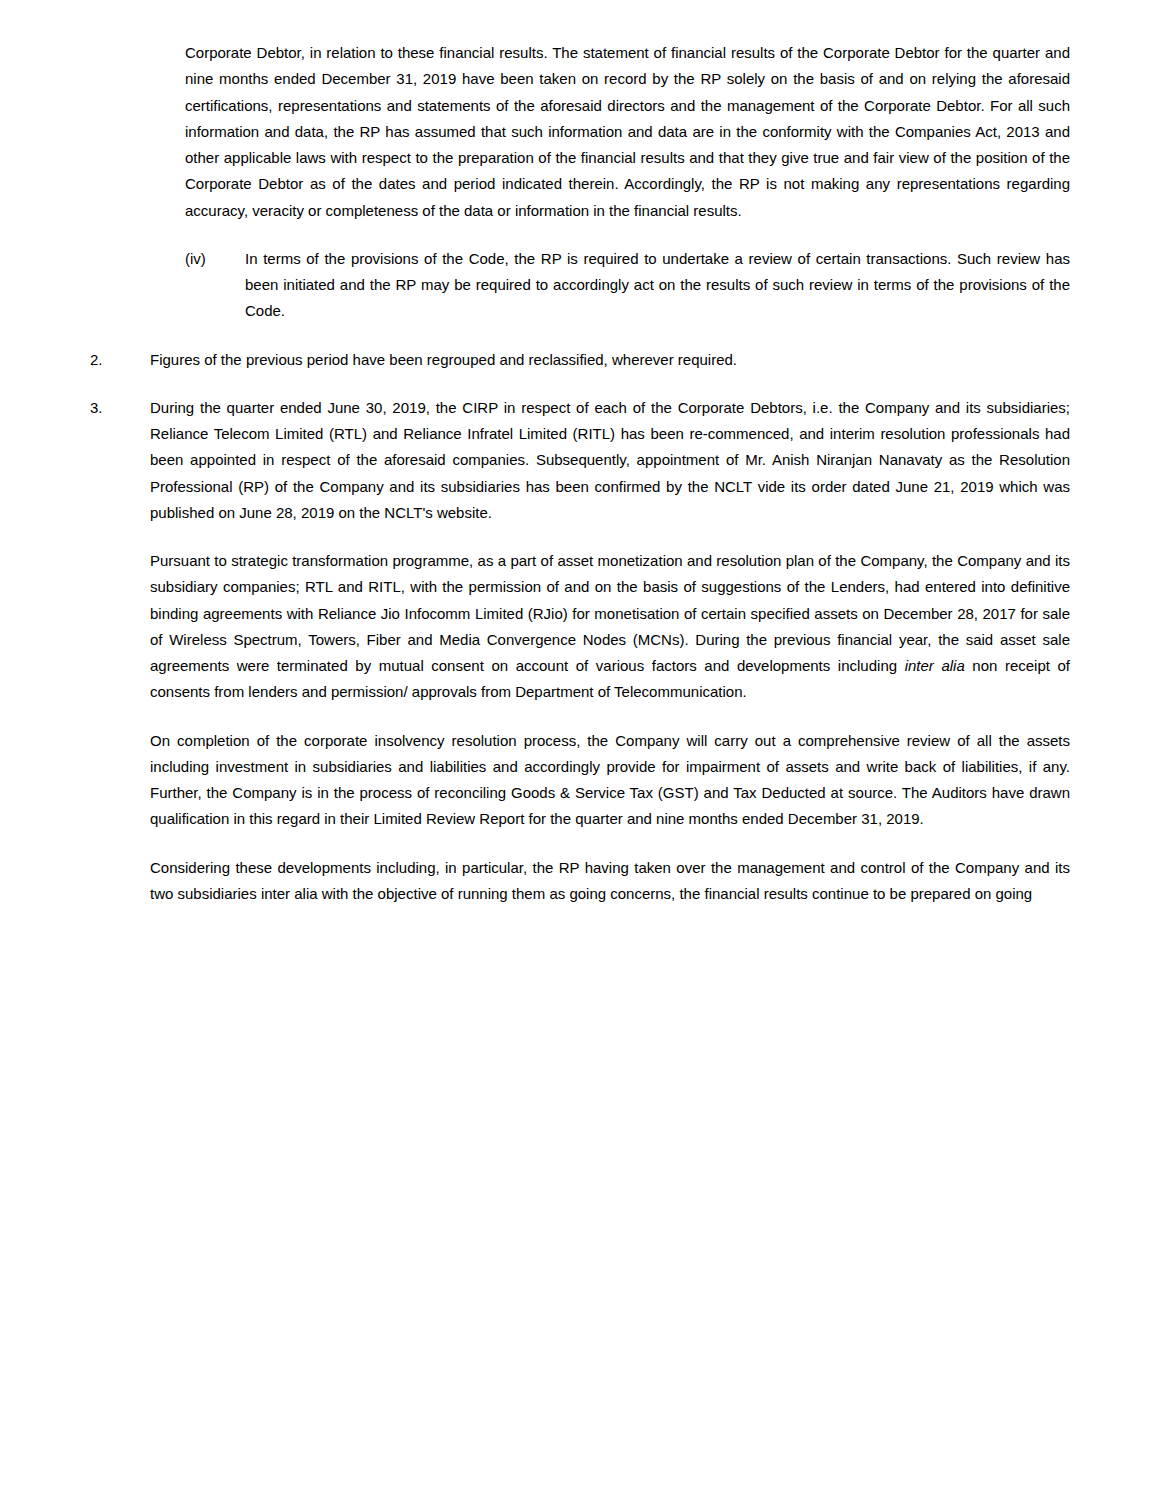Corporate Debtor, in relation to these financial results. The statement of financial results of the Corporate Debtor for the quarter and nine months ended December 31, 2019 have been taken on record by the RP solely on the basis of and on relying the aforesaid certifications, representations and statements of the aforesaid directors and the management of the Corporate Debtor. For all such information and data, the RP has assumed that such information and data are in the conformity with the Companies Act, 2013 and other applicable laws with respect to the preparation of the financial results and that they give true and fair view of the position of the Corporate Debtor as of the dates and period indicated therein. Accordingly, the RP is not making any representations regarding accuracy, veracity or completeness of the data or information in the financial results.
(iv)
In terms of the provisions of the Code, the RP is required to undertake a review of certain transactions. Such review has been initiated and the RP may be required to accordingly act on the results of such review in terms of the provisions of the Code.
2.
Figures of the previous period have been regrouped and reclassified, wherever required.
3.
During the quarter ended June 30, 2019, the CIRP in respect of each of the Corporate Debtors, i.e. the Company and its subsidiaries; Reliance Telecom Limited (RTL) and Reliance Infratel Limited (RITL) has been re-commenced, and interim resolution professionals had been appointed in respect of the aforesaid companies. Subsequently, appointment of Mr. Anish Niranjan Nanavaty as the Resolution Professional (RP) of the Company and its subsidiaries has been confirmed by the NCLT vide its order dated June 21, 2019 which was published on June 28, 2019 on the NCLT's website.
Pursuant to strategic transformation programme, as a part of asset monetization and resolution plan of the Company, the Company and its subsidiary companies; RTL and RITL, with the permission of and on the basis of suggestions of the Lenders, had entered into definitive binding agreements with Reliance Jio Infocomm Limited (RJio) for monetisation of certain specified assets on December 28, 2017 for sale of Wireless Spectrum, Towers, Fiber and Media Convergence Nodes (MCNs). During the previous financial year, the said asset sale agreements were terminated by mutual consent on account of various factors and developments including inter alia non receipt of consents from lenders and permission/ approvals from Department of Telecommunication.
On completion of the corporate insolvency resolution process, the Company will carry out a comprehensive review of all the assets including investment in subsidiaries and liabilities and accordingly provide for impairment of assets and write back of liabilities, if any. Further, the Company is in the process of reconciling Goods & Service Tax (GST) and Tax Deducted at source. The Auditors have drawn qualification in this regard in their Limited Review Report for the quarter and nine months ended December 31, 2019.
Considering these developments including, in particular, the RP having taken over the management and control of the Company and its two subsidiaries inter alia with the objective of running them as going concerns, the financial results continue to be prepared on going